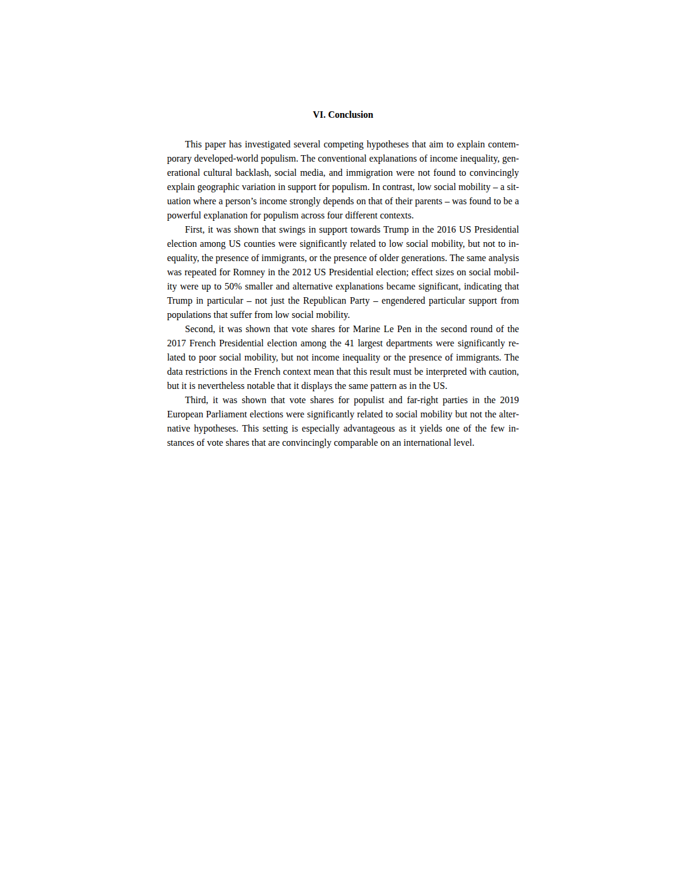VI. Conclusion
This paper has investigated several competing hypotheses that aim to explain contemporary developed-world populism. The conventional explanations of income inequality, generational cultural backlash, social media, and immigration were not found to convincingly explain geographic variation in support for populism. In contrast, low social mobility – a situation where a person’s income strongly depends on that of their parents – was found to be a powerful explanation for populism across four different contexts.
First, it was shown that swings in support towards Trump in the 2016 US Presidential election among US counties were significantly related to low social mobility, but not to inequality, the presence of immigrants, or the presence of older generations. The same analysis was repeated for Romney in the 2012 US Presidential election; effect sizes on social mobility were up to 50% smaller and alternative explanations became significant, indicating that Trump in particular – not just the Republican Party – engendered particular support from populations that suffer from low social mobility.
Second, it was shown that vote shares for Marine Le Pen in the second round of the 2017 French Presidential election among the 41 largest departments were significantly related to poor social mobility, but not income inequality or the presence of immigrants. The data restrictions in the French context mean that this result must be interpreted with caution, but it is nevertheless notable that it displays the same pattern as in the US.
Third, it was shown that vote shares for populist and far-right parties in the 2019 European Parliament elections were significantly related to social mobility but not the alternative hypotheses. This setting is especially advantageous as it yields one of the few instances of vote shares that are convincingly comparable on an international level.